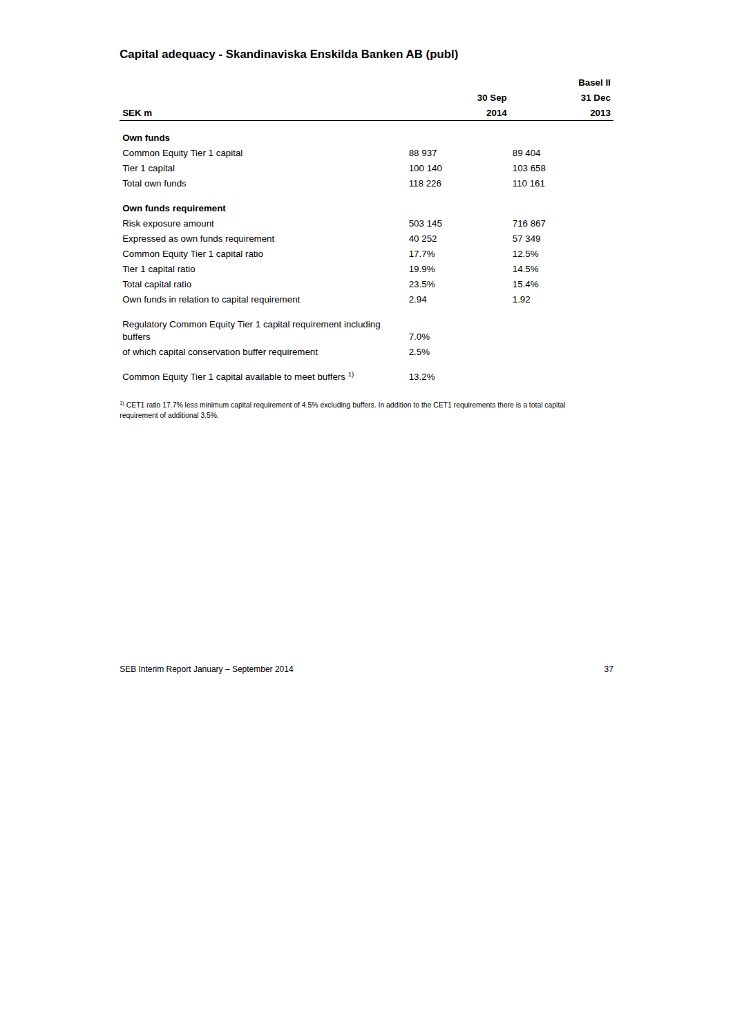Capital adequacy - Skandinaviska Enskilda Banken AB (publ)
| | | Basel II |
| --- | --- | --- |
| | 30 Sep | 31 Dec |
| SEK m | 2014 | 2013 |
| Own funds | | |
| Common Equity Tier 1 capital | 88 937 | 89 404 |
| Tier 1 capital | 100 140 | 103 658 |
| Total own funds | 118 226 | 110 161 |
| Own funds requirement | | |
| Risk exposure amount | 503 145 | 716 867 |
| Expressed as own funds requirement | 40 252 | 57 349 |
| Common Equity Tier 1 capital ratio | 17.7% | 12.5% |
| Tier 1 capital ratio | 19.9% | 14.5% |
| Total capital ratio | 23.5% | 15.4% |
| Own funds in relation to capital requirement | 2.94 | 1.92 |
| Regulatory Common Equity Tier 1 capital requirement including buffers | 7.0% | |
| of which capital conservation buffer requirement | 2.5% | |
| Common Equity Tier 1 capital available to meet buffers 1) | 13.2% | |
1) CET1 ratio 17.7% less minimum capital requirement of 4.5% excluding buffers. In addition to the CET1 requirements there is a total capital requirement of additional 3.5%.
SEB Interim Report January – September 2014 37